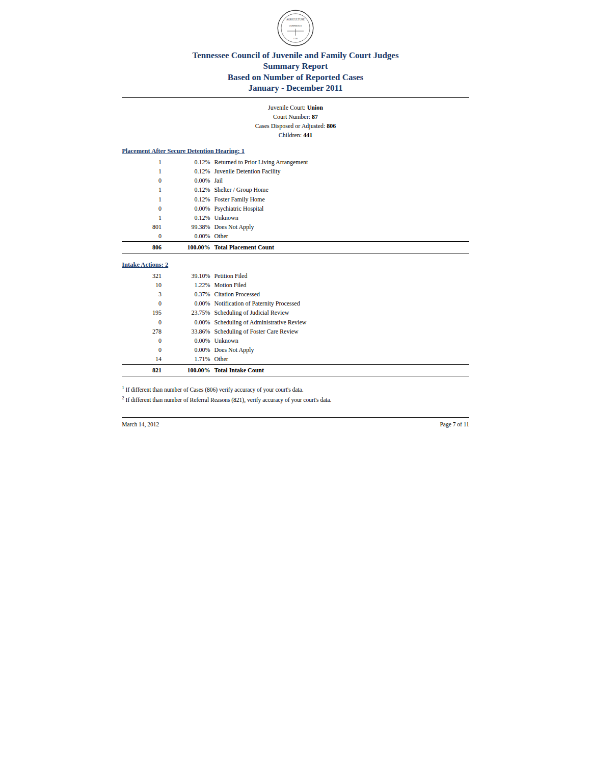Tennessee Council of Juvenile and Family Court Judges
Summary Report
Based on Number of Reported Cases
January - December 2011
Juvenile Court: Union
Court Number: 87
Cases Disposed or Adjusted: 806
Children: 441
Placement After Secure Detention Hearing: 1
| 1 | 0.12% | Returned to Prior Living Arrangement |
| 1 | 0.12% | Juvenile Detention Facility |
| 0 | 0.00% | Jail |
| 1 | 0.12% | Shelter / Group Home |
| 1 | 0.12% | Foster Family Home |
| 0 | 0.00% | Psychiatric Hospital |
| 1 | 0.12% | Unknown |
| 801 | 99.38% | Does Not Apply |
| 0 | 0.00% | Other |
| 806 | 100.00% | Total Placement Count |
Intake Actions: 2
| 321 | 39.10% | Petition Filed |
| 10 | 1.22% | Motion Filed |
| 3 | 0.37% | Citation Processed |
| 0 | 0.00% | Notification of Paternity Processed |
| 195 | 23.75% | Scheduling of Judicial Review |
| 0 | 0.00% | Scheduling of Administrative Review |
| 278 | 33.86% | Scheduling of Foster Care Review |
| 0 | 0.00% | Unknown |
| 0 | 0.00% | Does Not Apply |
| 14 | 1.71% | Other |
| 821 | 100.00% | Total Intake Count |
1 If different than number of Cases (806) verify accuracy of your court's data.
2 If different than number of Referral Reasons (821), verify accuracy of your court's data.
March 14, 2012 Page 7 of 11